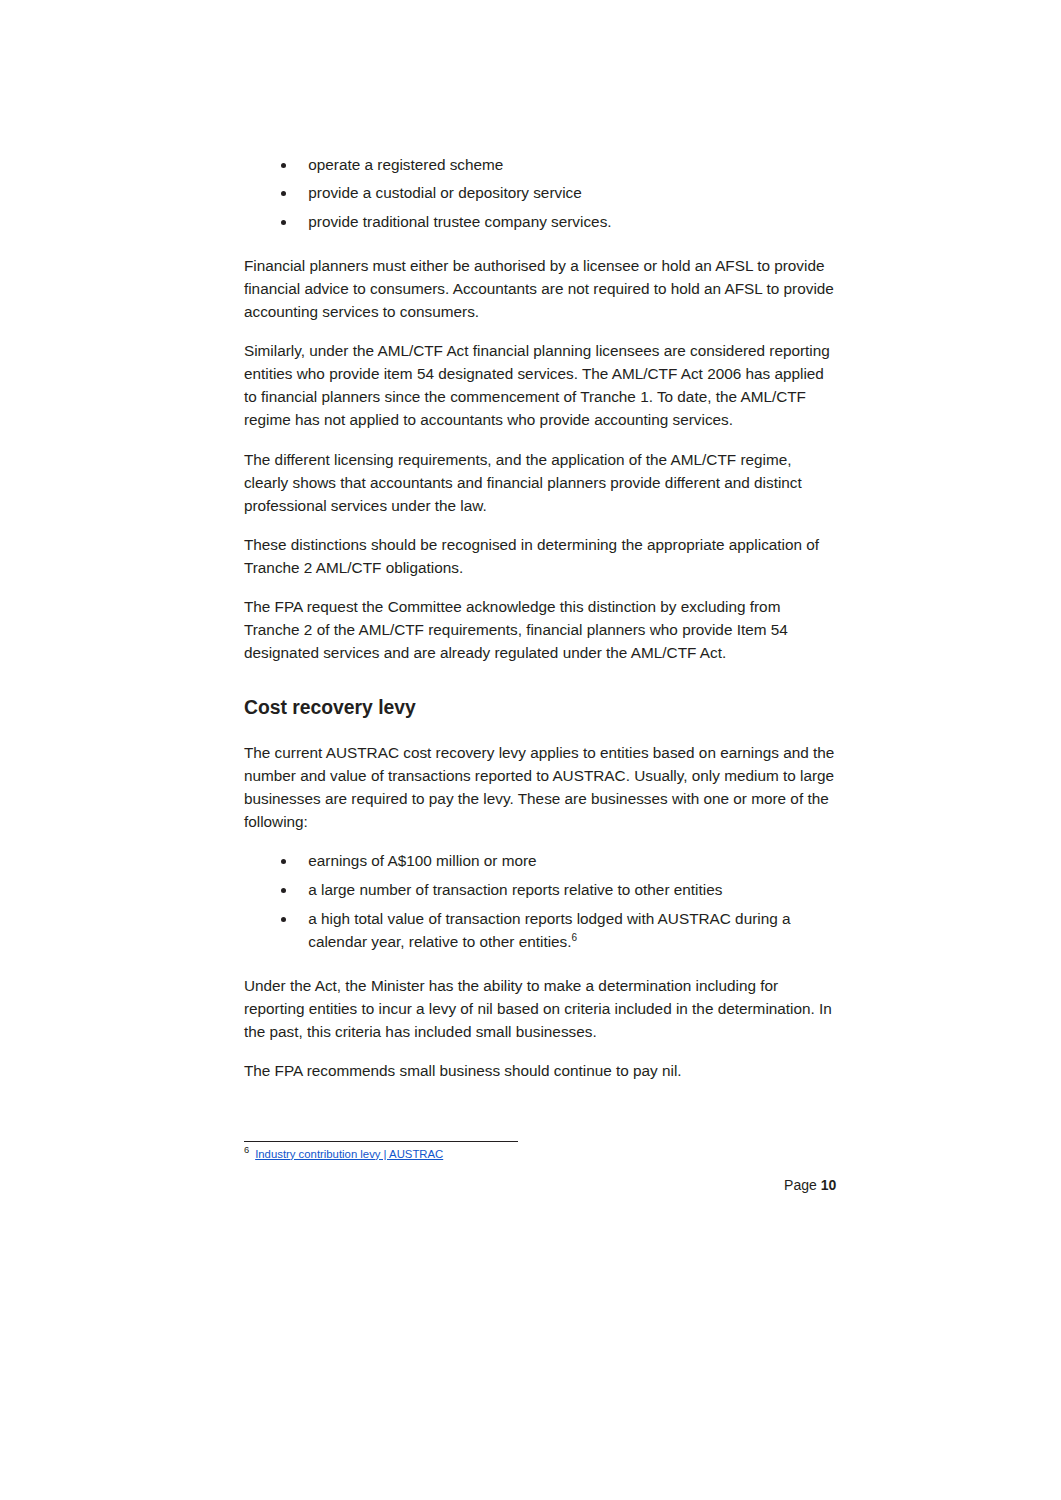operate a registered scheme
provide a custodial or depository service
provide traditional trustee company services.
Financial planners must either be authorised by a licensee or hold an AFSL to provide financial advice to consumers. Accountants are not required to hold an AFSL to provide accounting services to consumers.
Similarly, under the AML/CTF Act financial planning licensees are considered reporting entities who provide item 54 designated services. The AML/CTF Act 2006 has applied to financial planners since the commencement of Tranche 1. To date, the AML/CTF regime has not applied to accountants who provide accounting services.
The different licensing requirements, and the application of the AML/CTF regime, clearly shows that accountants and financial planners provide different and distinct professional services under the law.
These distinctions should be recognised in determining the appropriate application of Tranche 2 AML/CTF obligations.
The FPA request the Committee acknowledge this distinction by excluding from Tranche 2 of the AML/CTF requirements, financial planners who provide Item 54 designated services and are already regulated under the AML/CTF Act.
Cost recovery levy
The current AUSTRAC cost recovery levy applies to entities based on earnings and the number and value of transactions reported to AUSTRAC. Usually, only medium to large businesses are required to pay the levy. These are businesses with one or more of the following:
earnings of A$100 million or more
a large number of transaction reports relative to other entities
a high total value of transaction reports lodged with AUSTRAC during a calendar year, relative to other entities.6
Under the Act, the Minister has the ability to make a determination including for reporting entities to incur a levy of nil based on criteria included in the determination. In the past, this criteria has included small businesses.
The FPA recommends small business should continue to pay nil.
6 Industry contribution levy | AUSTRAC
Page 10